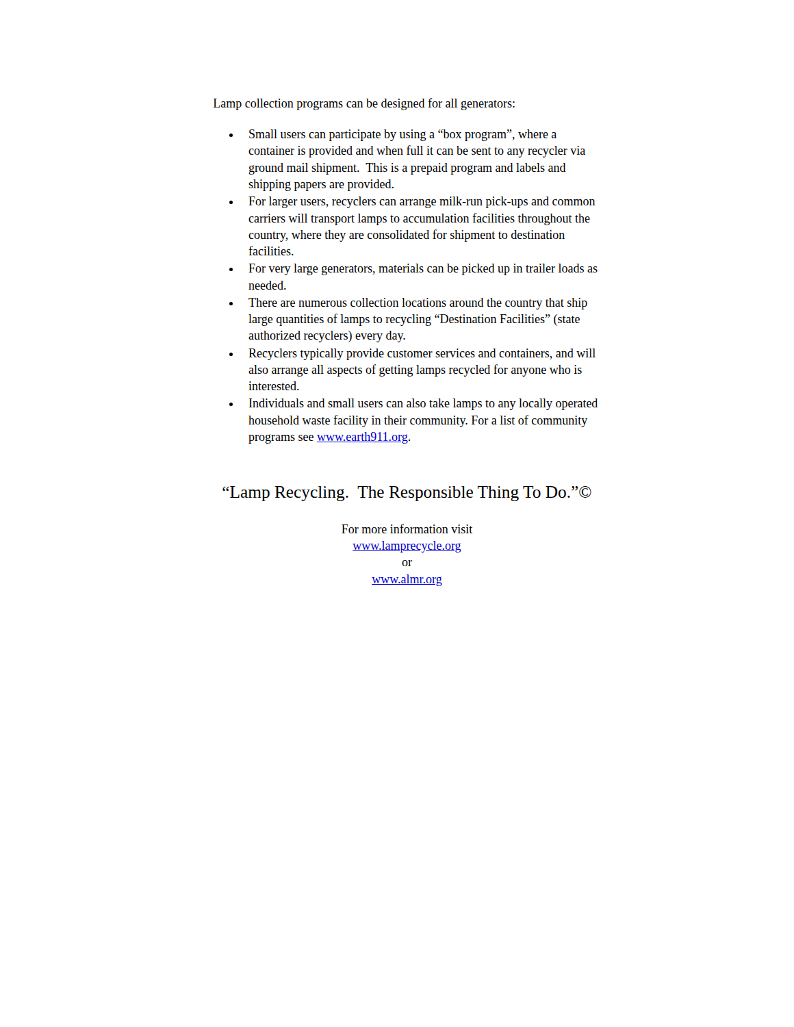Lamp collection programs can be designed for all generators:
Small users can participate by using a “box program”, where a container is provided and when full it can be sent to any recycler via ground mail shipment. This is a prepaid program and labels and shipping papers are provided.
For larger users, recyclers can arrange milk-run pick-ups and common carriers will transport lamps to accumulation facilities throughout the country, where they are consolidated for shipment to destination facilities.
For very large generators, materials can be picked up in trailer loads as needed.
There are numerous collection locations around the country that ship large quantities of lamps to recycling “Destination Facilities” (state authorized recyclers) every day.
Recyclers typically provide customer services and containers, and will also arrange all aspects of getting lamps recycled for anyone who is interested.
Individuals and small users can also take lamps to any locally operated household waste facility in their community. For a list of community programs see www.earth911.org.
“Lamp Recycling. The Responsible Thing To Do.”©
For more information visit
www.lamprecycle.org
or
www.almr.org